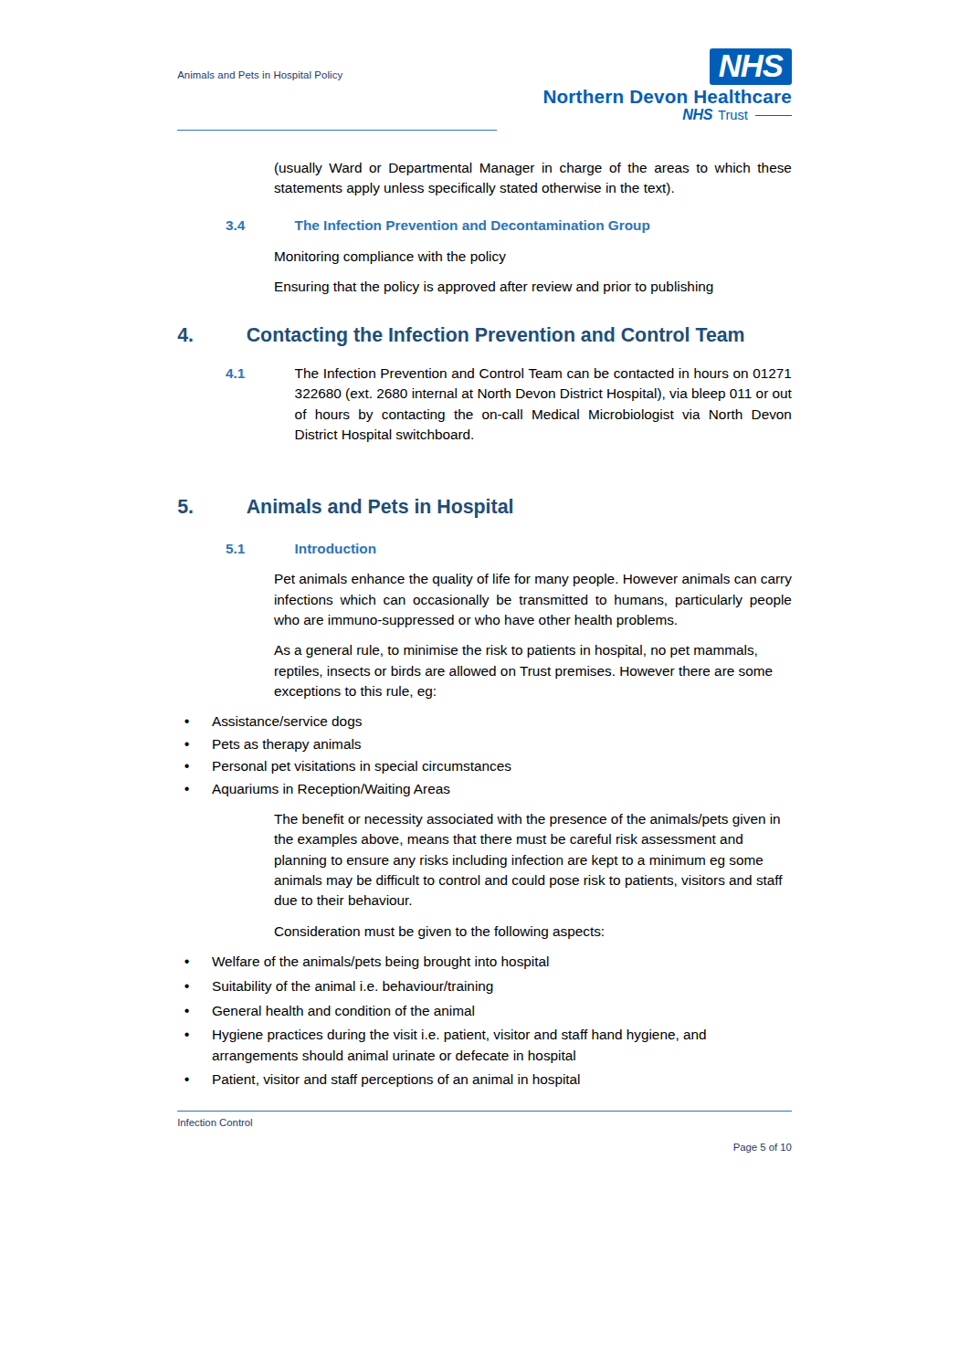Animals and Pets in Hospital Policy
NHS
Northern Devon Healthcare
NHS Trust
(usually Ward or Departmental Manager in charge of the areas to which these statements apply unless specifically stated otherwise in the text).
3.4 The Infection Prevention and Decontamination Group
Monitoring compliance with the policy
Ensuring that the policy is approved after review and prior to publishing
4. Contacting the Infection Prevention and Control Team
4.1 The Infection Prevention and Control Team can be contacted in hours on 01271 322680 (ext. 2680 internal at North Devon District Hospital), via bleep 011 or out of hours by contacting the on-call Medical Microbiologist via North Devon District Hospital switchboard.
5. Animals and Pets in Hospital
5.1 Introduction
Pet animals enhance the quality of life for many people. However animals can carry infections which can occasionally be transmitted to humans, particularly people who are immuno-suppressed or who have other health problems.
As a general rule, to minimise the risk to patients in hospital, no pet mammals, reptiles, insects or birds are allowed on Trust premises. However there are some exceptions to this rule, eg:
Assistance/service dogs
Pets as therapy animals
Personal pet visitations in special circumstances
Aquariums in Reception/Waiting Areas
The benefit or necessity associated with the presence of the animals/pets given in the examples above, means that there must be careful risk assessment and planning to ensure any risks including infection are kept to a minimum eg some animals may be difficult to control and could pose risk to patients, visitors and staff due to their behaviour.
Consideration must be given to the following aspects:
Welfare of the animals/pets being brought into hospital
Suitability of the animal i.e. behaviour/training
General health and condition of the animal
Hygiene practices during the visit i.e. patient, visitor and staff hand hygiene, and arrangements should animal urinate or defecate in hospital
Patient, visitor and staff perceptions of an animal in hospital
Infection Control
Page 5 of 10